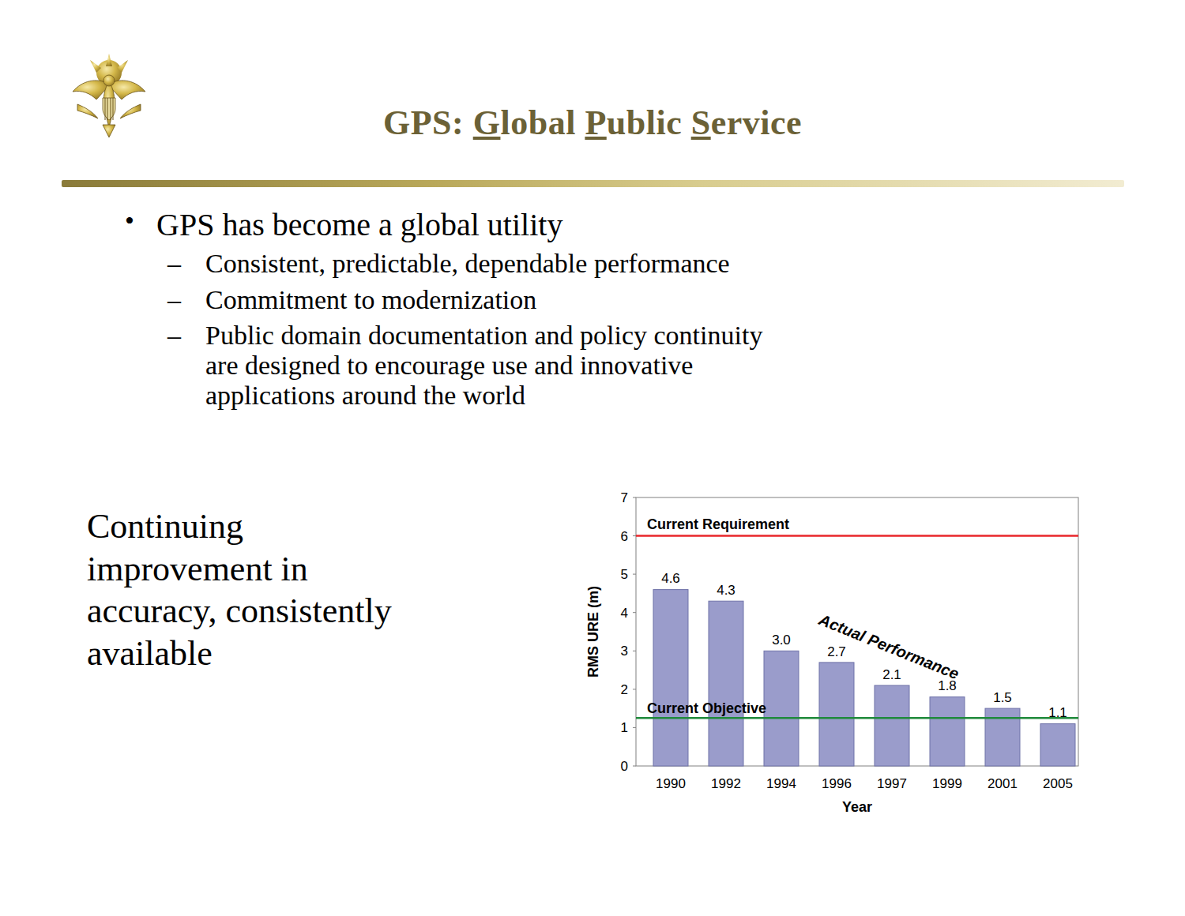GPS: Global Public Service
GPS has become a global utility
Consistent, predictable, dependable performance
Commitment to modernization
Public domain documentation and policy continuity
are designed to encourage use and innovative
applications around the world
Continuing
improvement in
accuracy, consistently
available
0 1 2 3 4 5 6 7 RMS URE (m) 4.6 4.3 3.0 2.7 2.1 1.8 1.5 1.1 Current Requirement Current Objective Actual Performance 1990 1992 1994 1996 1997 1999 2001 2005 Year